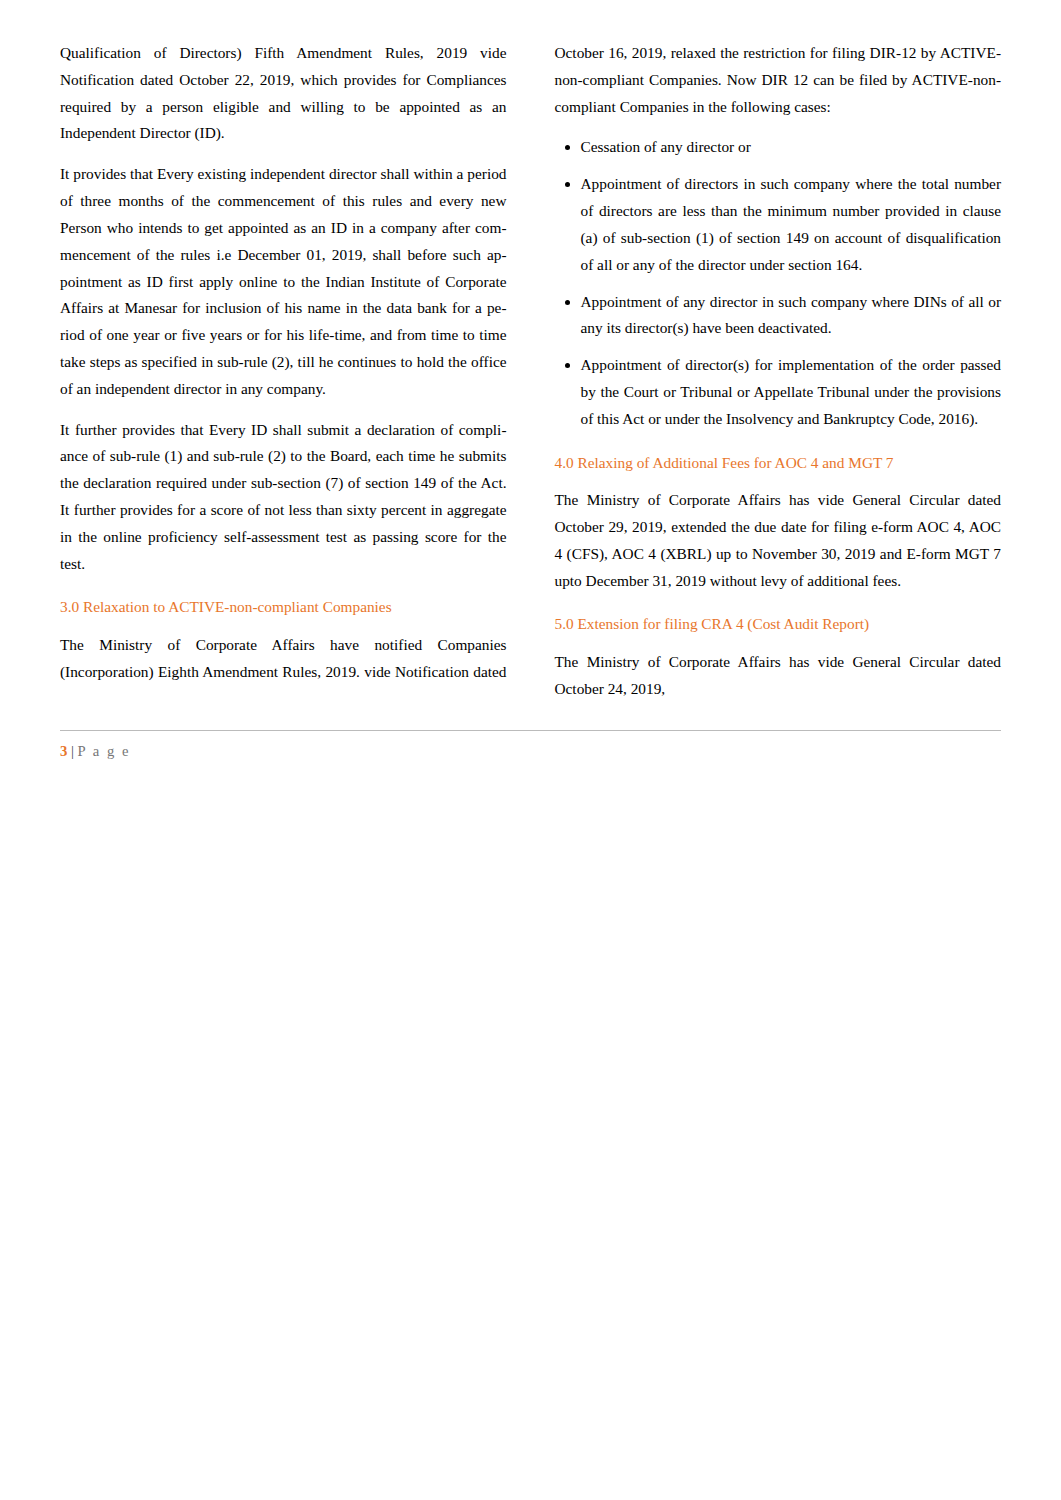Qualification of Directors) Fifth Amendment Rules, 2019 vide Notification dated October 22, 2019, which provides for Compliances required by a person eligible and willing to be appointed as an Independent Director (ID).
It provides that Every existing independent director shall within a period of three months of the commencement of this rules and every new Person who intends to get appointed as an ID in a company after commencement of the rules i.e December 01, 2019, shall before such appointment as ID first apply online to the Indian Institute of Corporate Affairs at Manesar for inclusion of his name in the data bank for a period of one year or five years or for his life-time, and from time to time take steps as specified in sub-rule (2), till he continues to hold the office of an independent director in any company.
It further provides that Every ID shall submit a declaration of compliance of sub-rule (1) and sub-rule (2) to the Board, each time he submits the declaration required under sub-section (7) of section 149 of the Act. It further provides for a score of not less than sixty percent in aggregate in the online proficiency self-assessment test as passing score for the test.
3.0 Relaxation to ACTIVE-non-compliant Companies
The Ministry of Corporate Affairs have notified Companies (Incorporation) Eighth Amendment Rules, 2019. vide Notification dated October 16, 2019, relaxed the restriction for filing DIR-12 by ACTIVE-non-compliant Companies. Now DIR 12 can be filed by ACTIVE-non-compliant Companies in the following cases:
Cessation of any director or
Appointment of directors in such company where the total number of directors are less than the minimum number provided in clause (a) of sub-section (1) of section 149 on account of disqualification of all or any of the director under section 164.
Appointment of any director in such company where DINs of all or any its director(s) have been deactivated.
Appointment of director(s) for implementation of the order passed by the Court or Tribunal or Appellate Tribunal under the provisions of this Act or under the Insolvency and Bankruptcy Code, 2016).
4.0 Relaxing of Additional Fees for AOC 4 and MGT 7
The Ministry of Corporate Affairs has vide General Circular dated October 29, 2019, extended the due date for filing e-form AOC 4, AOC 4 (CFS), AOC 4 (XBRL) up to November 30, 2019 and E-form MGT 7 upto December 31, 2019 without levy of additional fees.
5.0 Extension for filing CRA 4 (Cost Audit Report)
The Ministry of Corporate Affairs has vide General Circular dated October 24, 2019,
3 | P a g e